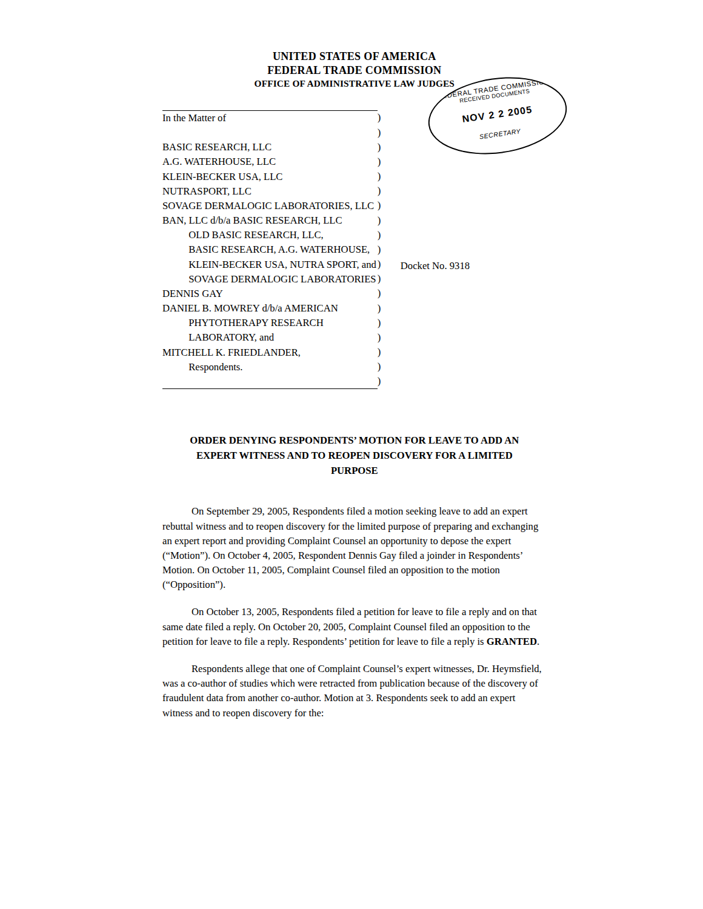UNITED STATES OF AMERICA
FEDERAL TRADE COMMISSION
OFFICE OF ADMINISTRATIVE LAW JUDGES
FEDERAL TRADE COMMISSION
RECEIVED DOCUMENTS
NOV 2 2 2005
SECRETARY
| In the Matter of BASIC RESEARCH, LLC A.G. WATERHOUSE, LLC KLEIN-BECKER USA, LLC NUTRASPORT, LLC SOVAGE DERMALOGIC LABORATORIES, LLC BAN, LLC d/b/a BASIC RESEARCH, LLC OLD BASIC RESEARCH, LLC, BASIC RESEARCH, A.G. WATERHOUSE, KLEIN-BECKER USA, NUTRA SPORT, and SOVAGE DERMALOGIC LABORATORIES DENNIS GAY DANIEL B. MOWREY d/b/a AMERICAN PHYTOTHERAPY RESEARCH LABORATORY, and MITCHELL K. FRIEDLANDER, Respondents. | ) ) ) ) ) ) ) ) ) ) ) ) ) ) ) ) ) ) ) | Docket No. 9318 |
Order Denying Respondents’ Motion for Leave to Add an Expert Witness and to Reopen Discovery for a Limited Purpose
On September 29, 2005, Respondents filed a motion seeking leave to add an expert rebuttal witness and to reopen discovery for the limited purpose of preparing and exchanging an expert report and providing Complaint Counsel an opportunity to depose the expert (“Motion”). On October 4, 2005, Respondent Dennis Gay filed a joinder in Respondents’ Motion. On October 11, 2005, Complaint Counsel filed an opposition to the motion (“Opposition”).
On October 13, 2005, Respondents filed a petition for leave to file a reply and on that same date filed a reply. On October 20, 2005, Complaint Counsel filed an opposition to the petition for leave to file a reply. Respondents’ petition for leave to file a reply is GRANTED.
Respondents allege that one of Complaint Counsel’s expert witnesses, Dr. Heymsfield, was a co-author of studies which were retracted from publication because of the discovery of fraudulent data from another co-author. Motion at 3. Respondents seek to add an expert witness and to reopen discovery for the: